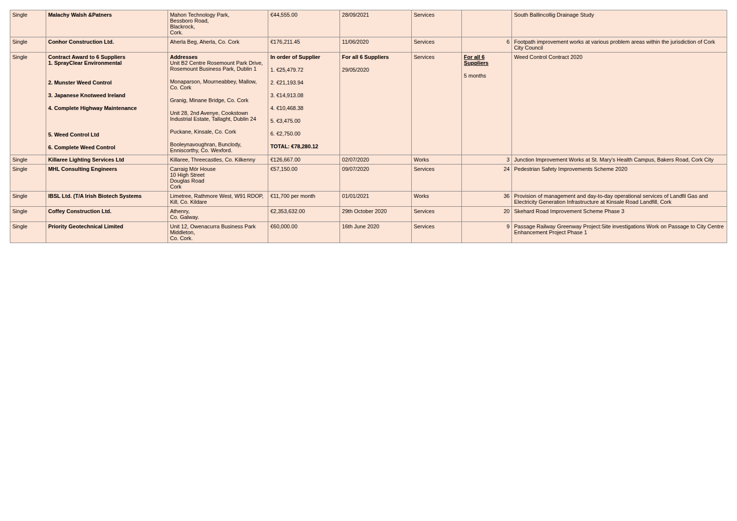| Single | Malachy Walsh &Patners | Mahon Technology Park, Bessboro Road, Blackrock, Cork. | €44,555.00 | 28/09/2021 | Services | | South Ballincollig Drainage Study |
| Single | Conhor Construction Ltd. | Aherla Beg, Aherla, Co. Cork | €176,211.45 | 11/06/2020 | Services | 6 | Footpath improvement works at various problem areas within the jurisdiction of Cork City Council |
| Single | Contract Award to 6 Suppliers 1. SprayClear Environmental 2. Munster Weed Control 3. Japanese Knotweed Ireland 4. Complete Highway Maintenance 5. Weed Control Ltd 6. Complete Weed Control | Addresses Unit B2 Centre Rosemount Park Drive, Rosemount Business Park, Dublin 1 Monaparson, Mourneabbey, Mallow, Co. Cork Granig, Minane Bridge, Co. Cork Unit 28, 2nd Avenye, Cookstown Industrial Estate, Tallaght, Dublin 24 Puckane, Kinsale, Co. Cork Booleynavoughran, Bunclody, Enniscorthy, Co. Wexford. | In order of Supplier 1. €25,479.72 2. €21,193.94 3. €14,913.08 4. €10,468.38 5. €3,475.00 6. €2,750.00 TOTAL: €78,280.12 | For all 6 Suppliers 29/05/2020 | Services | For all 6 Suppliers 5 months | Weed Control Contract 2020 |
| Single | Killaree Lighting Services Ltd | Killaree, Threecastles, Co. Kilkenny | €126,667.00 | 02/07/2020 | Works | 3 | Junction Improvement Works at St. Mary's Health Campus, Bakers Road, Cork City |
| Single | MHL Consulting Engineers | Carraig Mór House 10 High Street Douglas Road Cork | €57,150.00 | 09/07/2020 | Services | 24 | Pedestrian Safety Improvements Scheme 2020 |
| Single | IBSL Ltd. (T/A Irish Biotech Systems | Limetree, Rathmore West, W91 RDOP, Kill, Co. Kildare | €11,700 per month | 01/01/2021 | Works | 36 | Provision of management and day-to-day operational services of Landfil Gas and Electricity Generation Infrastructure at Kinsale Road Landfill, Cork |
| Single | Coffey Construction Ltd. | Athenry, Co. Galway. | €2,353,632.00 | 29th October 2020 | Services | 20 | Skehard Road Improvement Scheme Phase 3 |
| Single | Priority Geotechnical Limited | Unit 12, Owenacurra Business Park Middleton, Co. Cork. | €60,000.00 | 16th June 2020 | Services | 9 | Passage Railway Greenway Project:Site investigations Work on Passage to City Centre Enhancement Project Phase 1 |